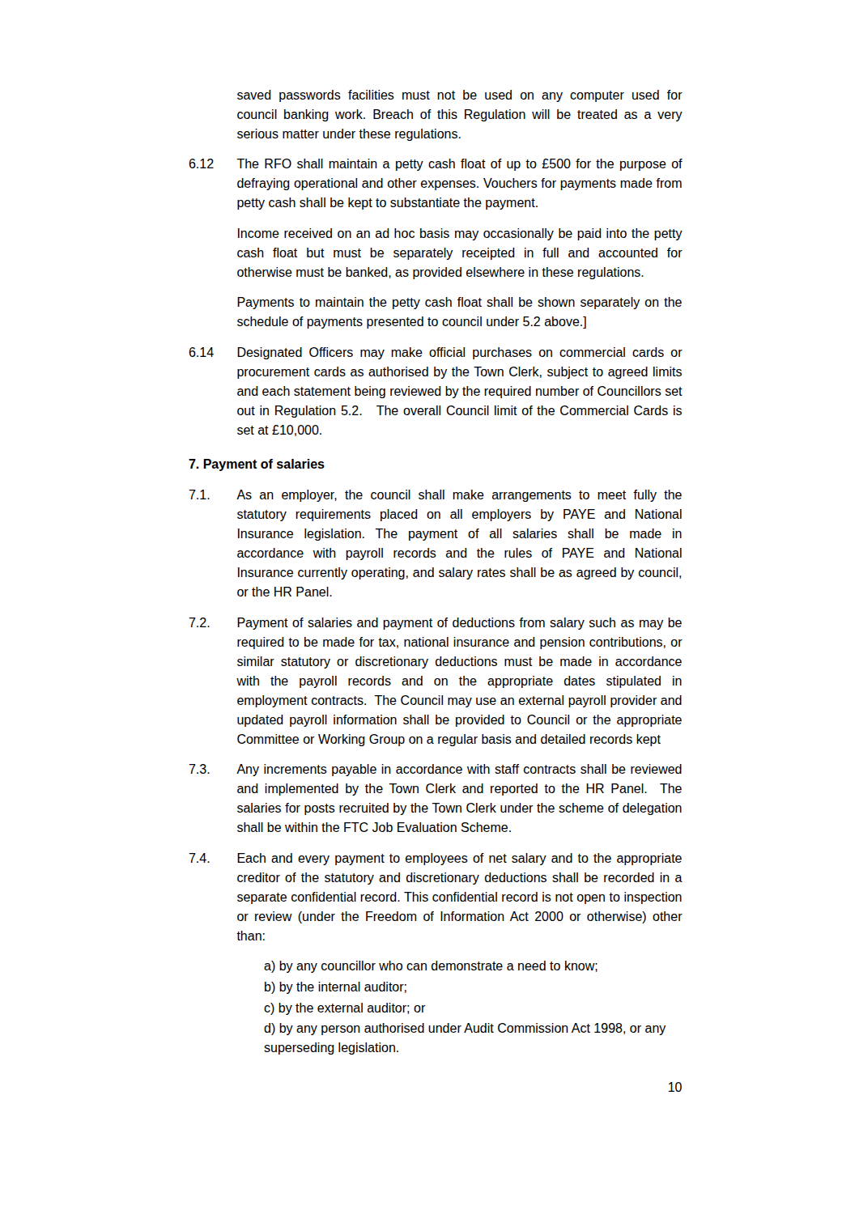saved passwords facilities must not be used on any computer used for council banking work. Breach of this Regulation will be treated as a very serious matter under these regulations.
6.12
The RFO shall maintain a petty cash float of up to £500 for the purpose of defraying operational and other expenses. Vouchers for payments made from petty cash shall be kept to substantiate the payment.
Income received on an ad hoc basis may occasionally be paid into the petty cash float but must be separately receipted in full and accounted for otherwise must be banked, as provided elsewhere in these regulations.
Payments to maintain the petty cash float shall be shown separately on the schedule of payments presented to council under 5.2 above.]
6.14
Designated Officers may make official purchases on commercial cards or procurement cards as authorised by the Town Clerk, subject to agreed limits and each statement being reviewed by the required number of Councillors set out in Regulation 5.2. The overall Council limit of the Commercial Cards is set at £10,000.
7. Payment of salaries
7.1.
As an employer, the council shall make arrangements to meet fully the statutory requirements placed on all employers by PAYE and National Insurance legislation. The payment of all salaries shall be made in accordance with payroll records and the rules of PAYE and National Insurance currently operating, and salary rates shall be as agreed by council, or the HR Panel.
7.2.
Payment of salaries and payment of deductions from salary such as may be required to be made for tax, national insurance and pension contributions, or similar statutory or discretionary deductions must be made in accordance with the payroll records and on the appropriate dates stipulated in employment contracts. The Council may use an external payroll provider and updated payroll information shall be provided to Council or the appropriate Committee or Working Group on a regular basis and detailed records kept
7.3.
Any increments payable in accordance with staff contracts shall be reviewed and implemented by the Town Clerk and reported to the HR Panel. The salaries for posts recruited by the Town Clerk under the scheme of delegation shall be within the FTC Job Evaluation Scheme.
7.4.
Each and every payment to employees of net salary and to the appropriate creditor of the statutory and discretionary deductions shall be recorded in a separate confidential record. This confidential record is not open to inspection or review (under the Freedom of Information Act 2000 or otherwise) other than:
a) by any councillor who can demonstrate a need to know;
b) by the internal auditor;
c) by the external auditor; or
d) by any person authorised under Audit Commission Act 1998, or any superseding legislation.
10